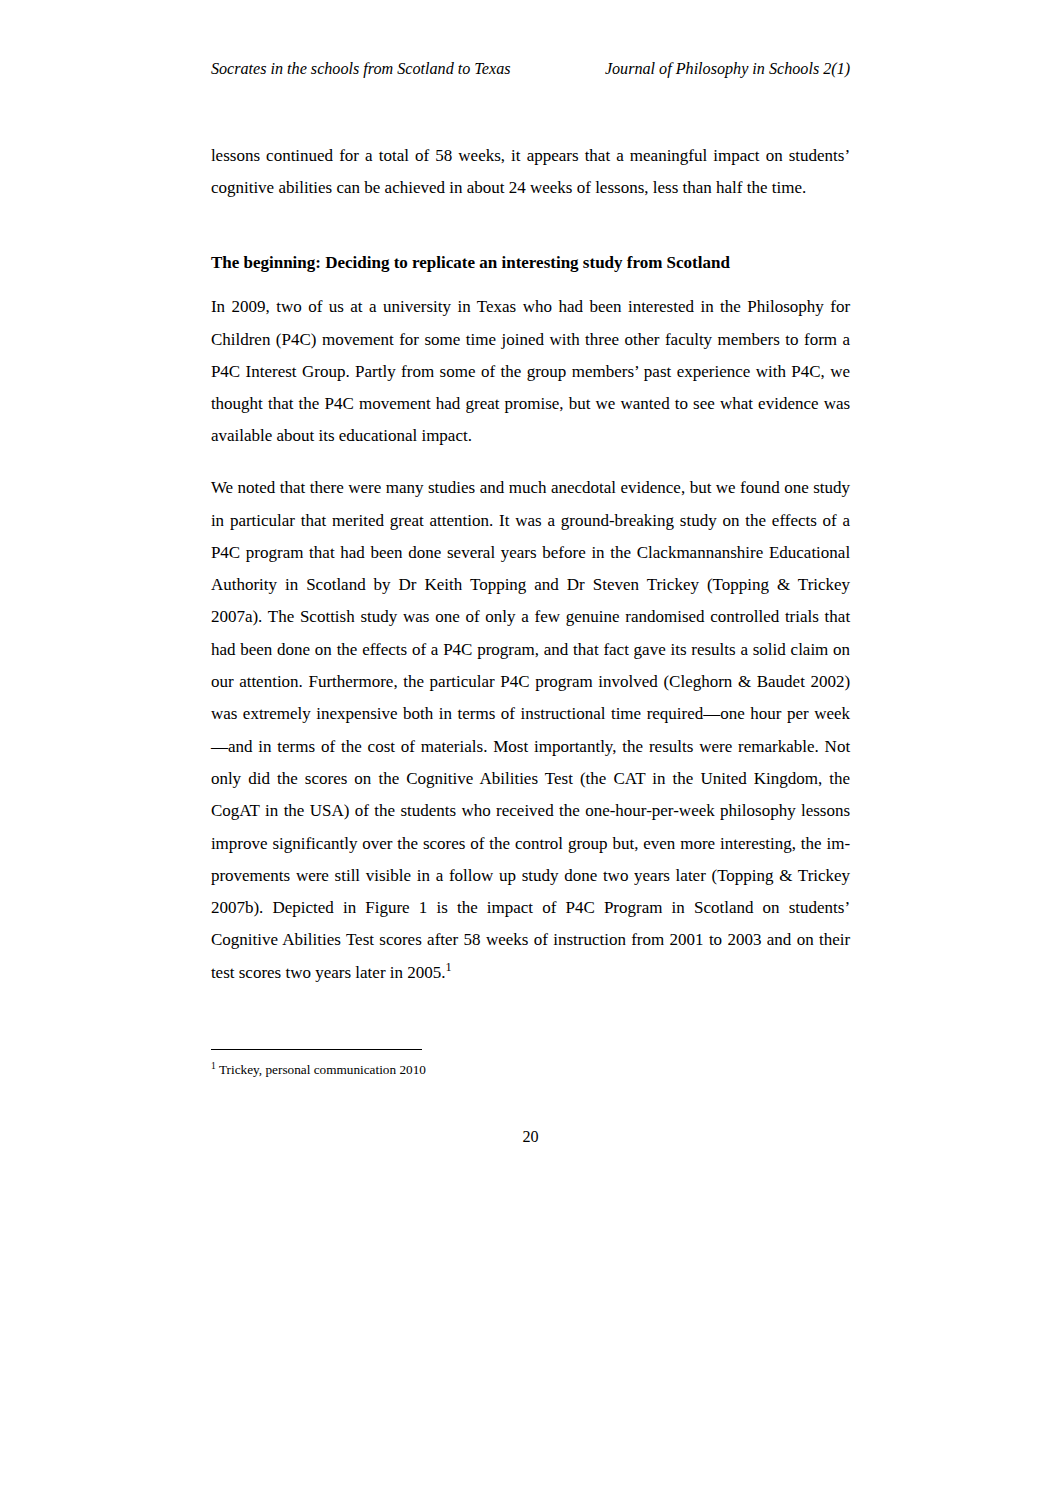Socrates in the schools from Scotland to Texas Journal of Philosophy in Schools 2(1)
lessons continued for a total of 58 weeks, it appears that a meaningful impact on students’ cognitive abilities can be achieved in about 24 weeks of lessons, less than half the time.
The beginning: Deciding to replicate an interesting study from Scotland
In 2009, two of us at a university in Texas who had been interested in the Philosophy for Children (P4C) movement for some time joined with three other faculty members to form a P4C Interest Group. Partly from some of the group members’ past experience with P4C, we thought that the P4C movement had great promise, but we wanted to see what evidence was available about its educational impact.
We noted that there were many studies and much anecdotal evidence, but we found one study in particular that merited great attention. It was a ground-breaking study on the effects of a P4C program that had been done several years before in the Clackmannanshire Educational Authority in Scotland by Dr Keith Topping and Dr Steven Trickey (Topping & Trickey 2007a). The Scottish study was one of only a few genuine randomised controlled trials that had been done on the effects of a P4C program, and that fact gave its results a solid claim on our attention. Furthermore, the particular P4C program involved (Cleghorn & Baudet 2002) was extremely inexpensive both in terms of instructional time required—one hour per week—and in terms of the cost of materials. Most importantly, the results were remarkable. Not only did the scores on the Cognitive Abilities Test (the CAT in the United Kingdom, the CogAT in the USA) of the students who received the one-hour-per-week philosophy lessons improve significantly over the scores of the control group but, even more interesting, the improvements were still visible in a follow up study done two years later (Topping & Trickey 2007b). Depicted in Figure 1 is the impact of P4C Program in Scotland on students’ Cognitive Abilities Test scores after 58 weeks of instruction from 2001 to 2003 and on their test scores two years later in 2005.1
1 Trickey, personal communication 2010
20